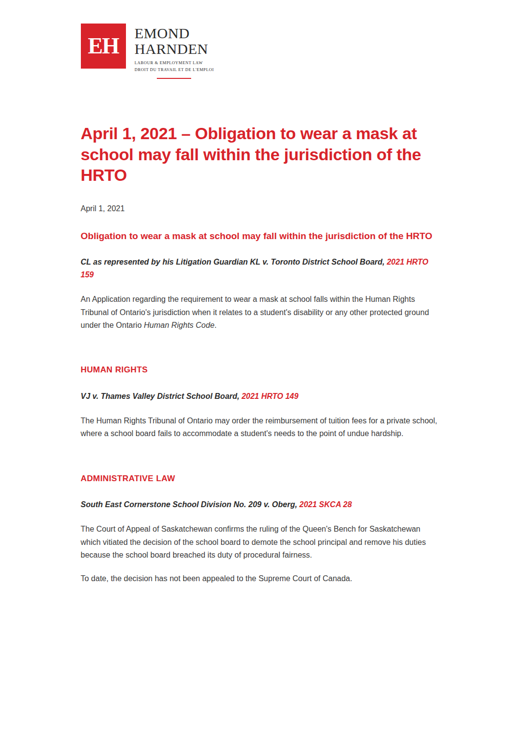EH
EMOND
HARNDEN
Labour & Employment Law
Droit du travail et de l'emploi
April 1, 2021 – Obligation to wear a mask at school may fall within the jurisdiction of the HRTO
April 1, 2021
Obligation to wear a mask at school may fall within the jurisdiction of the HRTO
CL as represented by his Litigation Guardian KL v. Toronto District School Board, 2021 HRTO 159
An Application regarding the requirement to wear a mask at school falls within the Human Rights Tribunal of Ontario's jurisdiction when it relates to a student's disability or any other protected ground under the Ontario Human Rights Code.
Human Rights
VJ v. Thames Valley District School Board, 2021 HRTO 149
The Human Rights Tribunal of Ontario may order the reimbursement of tuition fees for a private school, where a school board fails to accommodate a student's needs to the point of undue hardship.
Administrative Law
South East Cornerstone School Division No. 209 v. Oberg, 2021 SKCA 28
The Court of Appeal of Saskatchewan confirms the ruling of the Queen's Bench for Saskatchewan which vitiated the decision of the school board to demote the school principal and remove his duties because the school board breached its duty of procedural fairness.
To date, the decision has not been appealed to the Supreme Court of Canada.